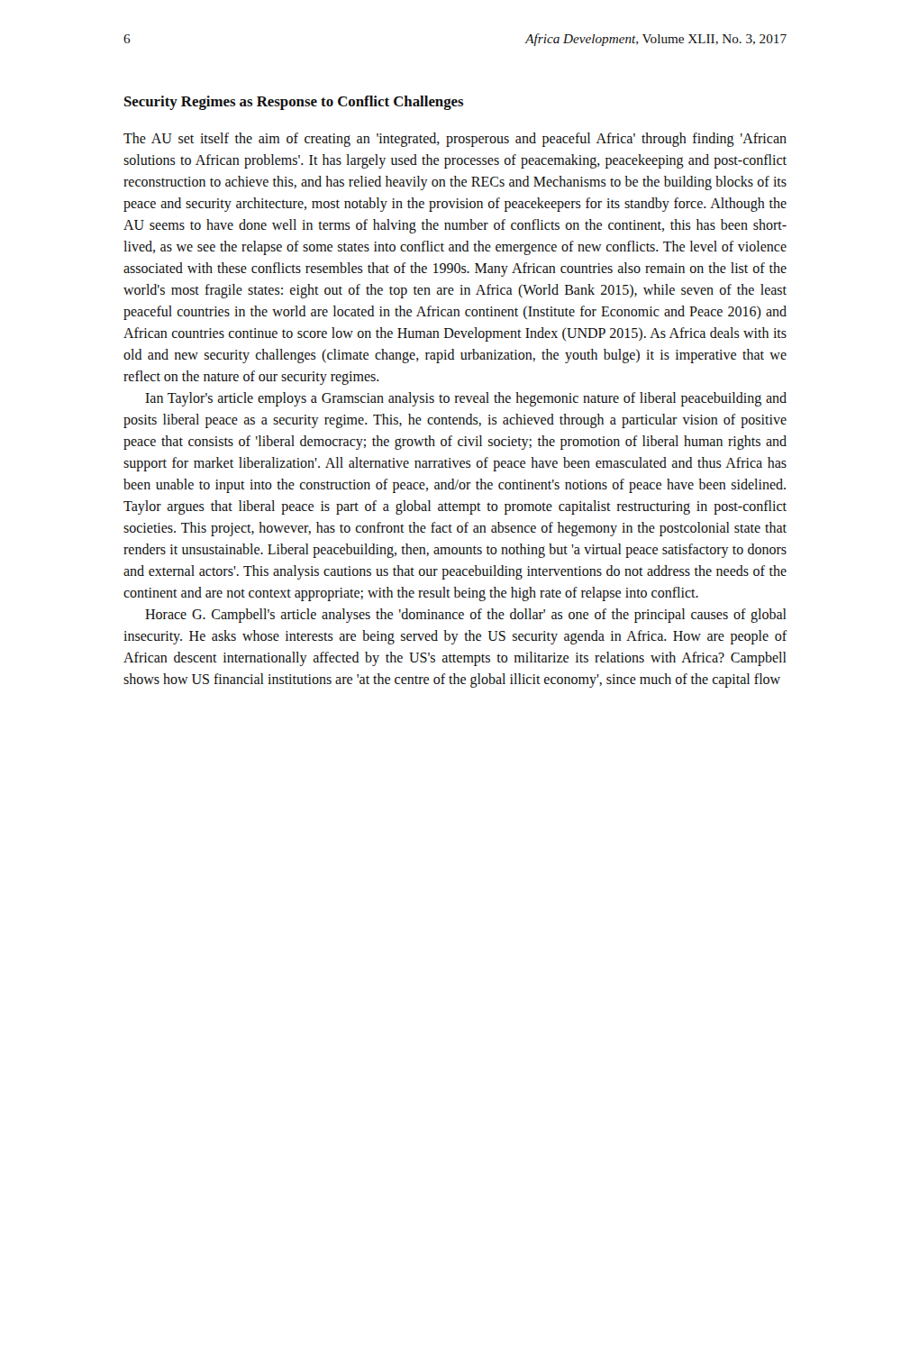6 Africa Development, Volume XLII, No. 3, 2017
Security Regimes as Response to Conflict Challenges
The AU set itself the aim of creating an 'integrated, prosperous and peaceful Africa' through finding 'African solutions to African problems'. It has largely used the processes of peacemaking, peacekeeping and post-conflict reconstruction to achieve this, and has relied heavily on the RECs and Mechanisms to be the building blocks of its peace and security architecture, most notably in the provision of peacekeepers for its standby force. Although the AU seems to have done well in terms of halving the number of conflicts on the continent, this has been short-lived, as we see the relapse of some states into conflict and the emergence of new conflicts. The level of violence associated with these conflicts resembles that of the 1990s. Many African countries also remain on the list of the world's most fragile states: eight out of the top ten are in Africa (World Bank 2015), while seven of the least peaceful countries in the world are located in the African continent (Institute for Economic and Peace 2016) and African countries continue to score low on the Human Development Index (UNDP 2015). As Africa deals with its old and new security challenges (climate change, rapid urbanization, the youth bulge) it is imperative that we reflect on the nature of our security regimes.
Ian Taylor's article employs a Gramscian analysis to reveal the hegemonic nature of liberal peacebuilding and posits liberal peace as a security regime. This, he contends, is achieved through a particular vision of positive peace that consists of 'liberal democracy; the growth of civil society; the promotion of liberal human rights and support for market liberalization'. All alternative narratives of peace have been emasculated and thus Africa has been unable to input into the construction of peace, and/or the continent's notions of peace have been sidelined. Taylor argues that liberal peace is part of a global attempt to promote capitalist restructuring in post-conflict societies. This project, however, has to confront the fact of an absence of hegemony in the postcolonial state that renders it unsustainable. Liberal peacebuilding, then, amounts to nothing but 'a virtual peace satisfactory to donors and external actors'. This analysis cautions us that our peacebuilding interventions do not address the needs of the continent and are not context appropriate; with the result being the high rate of relapse into conflict.
Horace G. Campbell's article analyses the 'dominance of the dollar' as one of the principal causes of global insecurity. He asks whose interests are being served by the US security agenda in Africa. How are people of African descent internationally affected by the US's attempts to militarize its relations with Africa? Campbell shows how US financial institutions are 'at the centre of the global illicit economy', since much of the capital flow